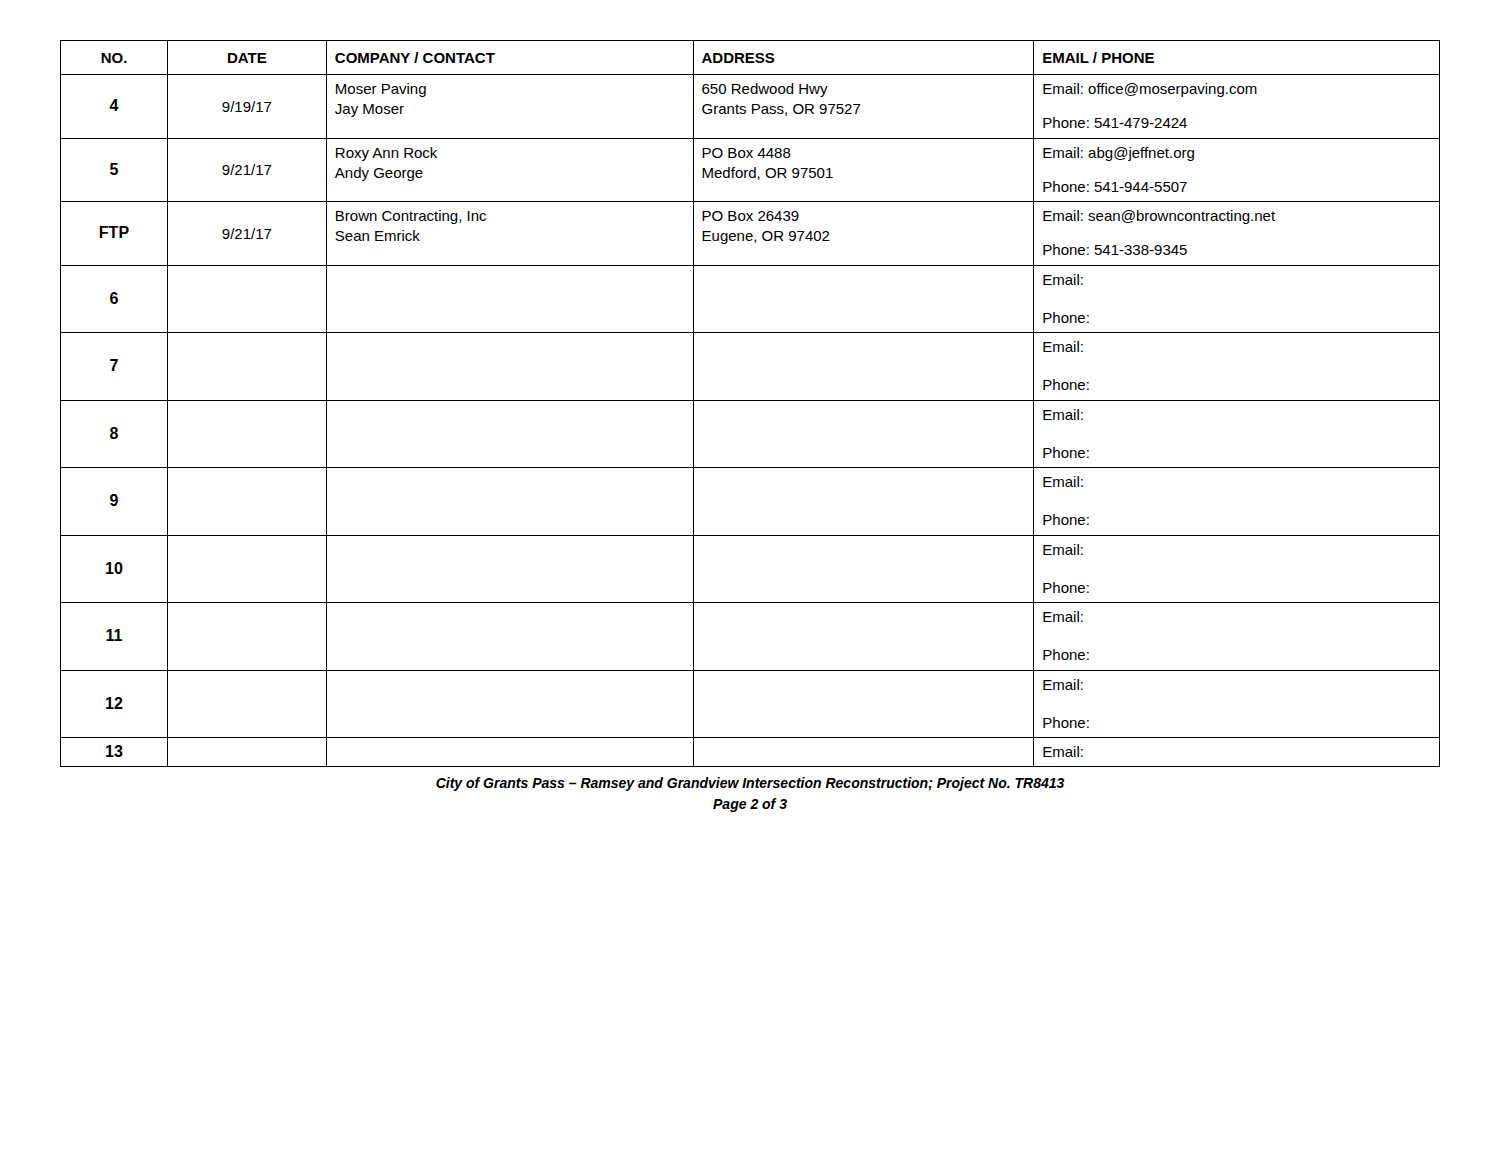| NO. | DATE | COMPANY / CONTACT | ADDRESS | EMAIL / PHONE |
| --- | --- | --- | --- | --- |
| 4 | 9/19/17 | Moser Paving Jay Moser | 650 Redwood Hwy Grants Pass, OR 97527 | Email: office@moserpaving.com Phone: 541-479-2424 |
| 5 | 9/21/17 | Roxy Ann Rock Andy George | PO Box 4488 Medford, OR 97501 | Email: abg@jeffnet.org Phone: 541-944-5507 |
| FTP | 9/21/17 | Brown Contracting, Inc Sean Emrick | PO Box 26439 Eugene, OR 97402 | Email: sean@browncontracting.net Phone: 541-338-9345 |
| 6 | | | | Email: Phone: |
| 7 | | | | Email: Phone: |
| 8 | | | | Email: Phone: |
| 9 | | | | Email: Phone: |
| 10 | | | | Email: Phone: |
| 11 | | | | Email: Phone: |
| 12 | | | | Email: Phone: |
| 13 | | | | Email: |
City of Grants Pass – Ramsey and Grandview Intersection Reconstruction; Project No. TR8413
Page 2 of 3